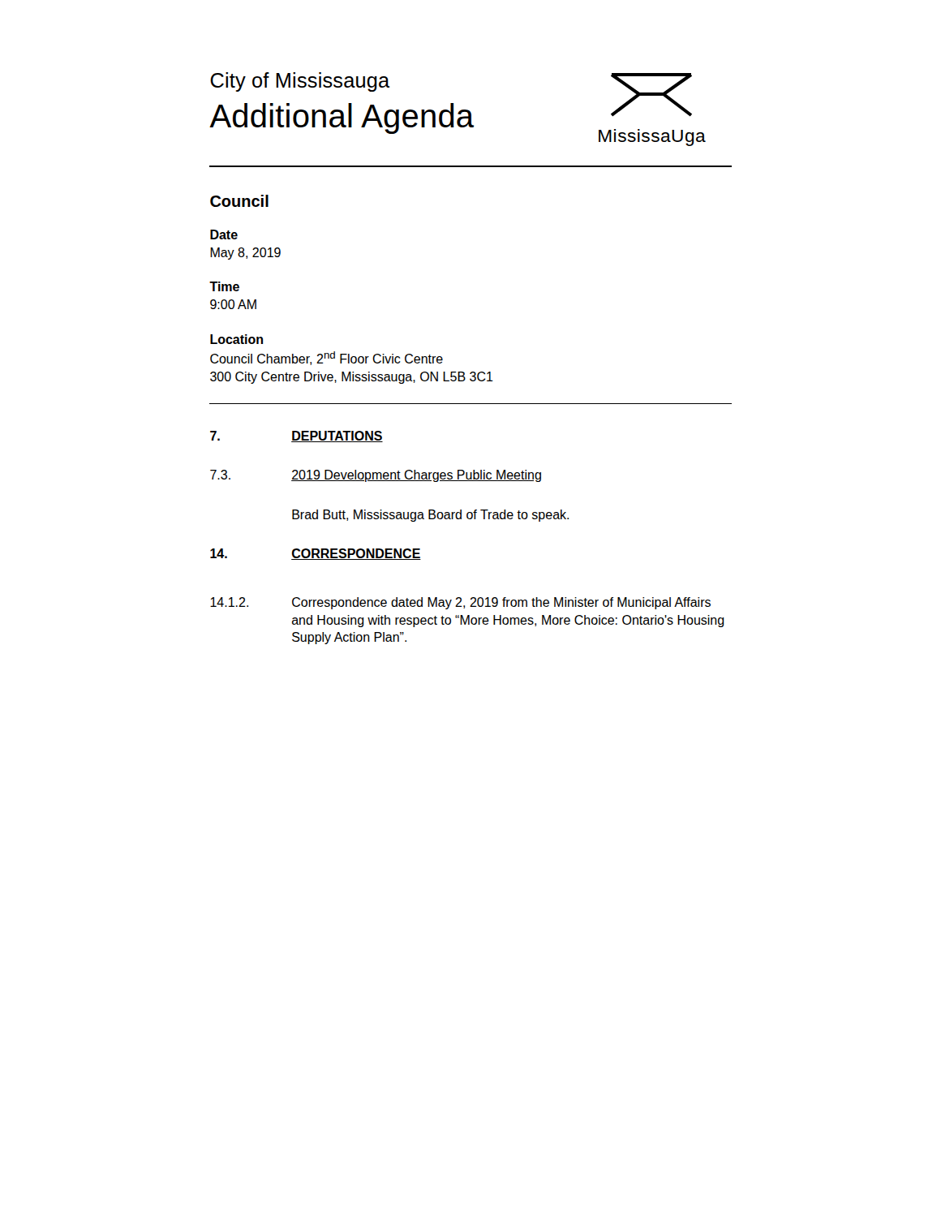City of Mississauga
Additional Agenda
MississaUga
Council
Date
May 8, 2019
Time
9:00 AM
Location
Council Chamber, 2nd Floor Civic Centre
300 City Centre Drive, Mississauga, ON L5B 3C1
7.
DEPUTATIONS
7.3.
2019 Development Charges Public Meeting
Brad Butt, Mississauga Board of Trade to speak.
14.
CORRESPONDENCE
14.1.2.
Correspondence dated May 2, 2019 from the Minister of Municipal Affairs and Housing with respect to “More Homes, More Choice: Ontario's Housing Supply Action Plan”.